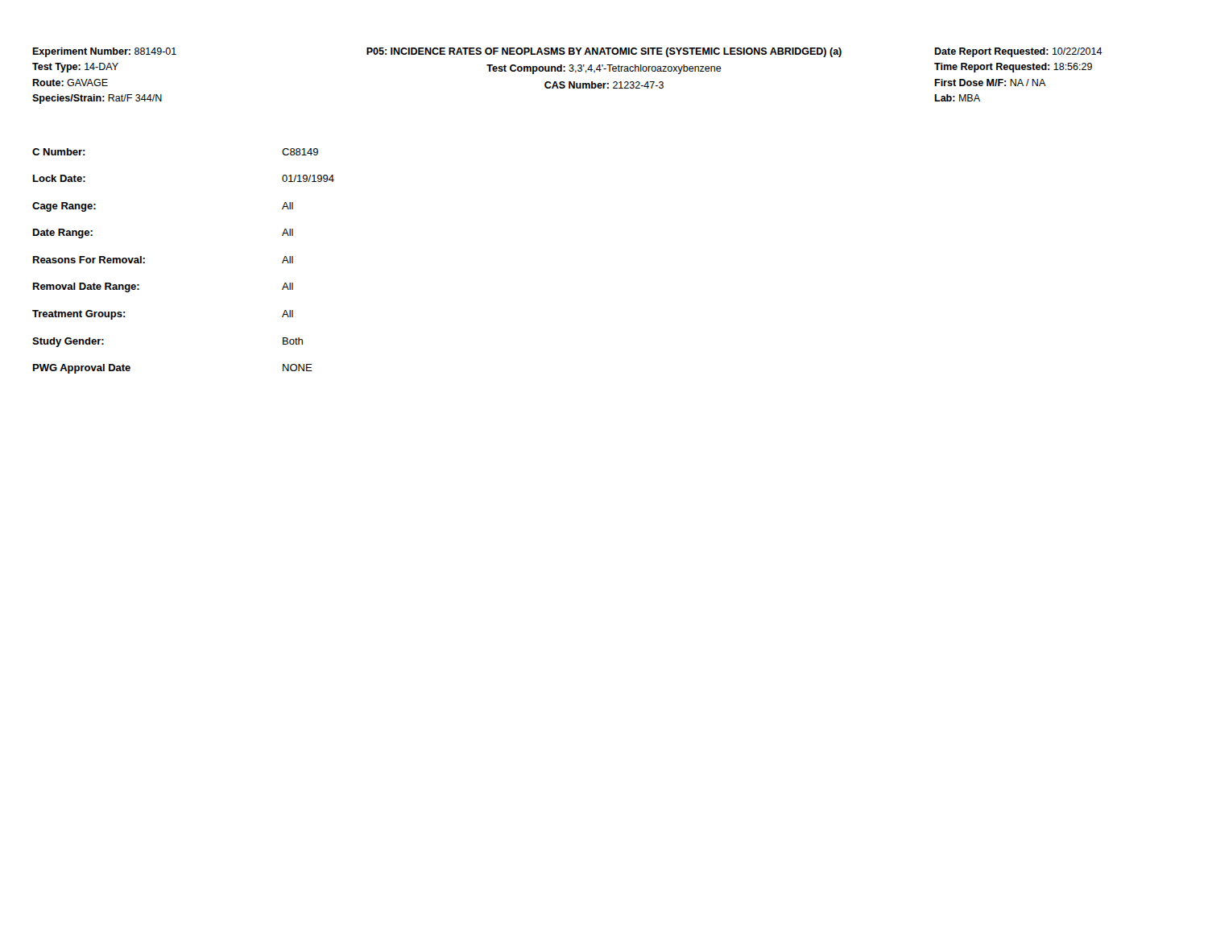Experiment Number: 88149-01
Test Type: 14-DAY
Route: GAVAGE
Species/Strain: Rat/F 344/N
P05: INCIDENCE RATES OF NEOPLASMS BY ANATOMIC SITE (SYSTEMIC LESIONS ABRIDGED) (a)
Test Compound: 3,3',4,4'-Tetrachloroazoxybenzene
CAS Number: 21232-47-3
Date Report Requested: 10/22/2014
Time Report Requested: 18:56:29
First Dose M/F: NA / NA
Lab: MBA
| C Number: | C88149 |
| Lock Date: | 01/19/1994 |
| Cage Range: | All |
| Date Range: | All |
| Reasons For Removal: | All |
| Removal Date Range: | All |
| Treatment Groups: | All |
| Study Gender: | Both |
| PWG Approval Date | NONE |